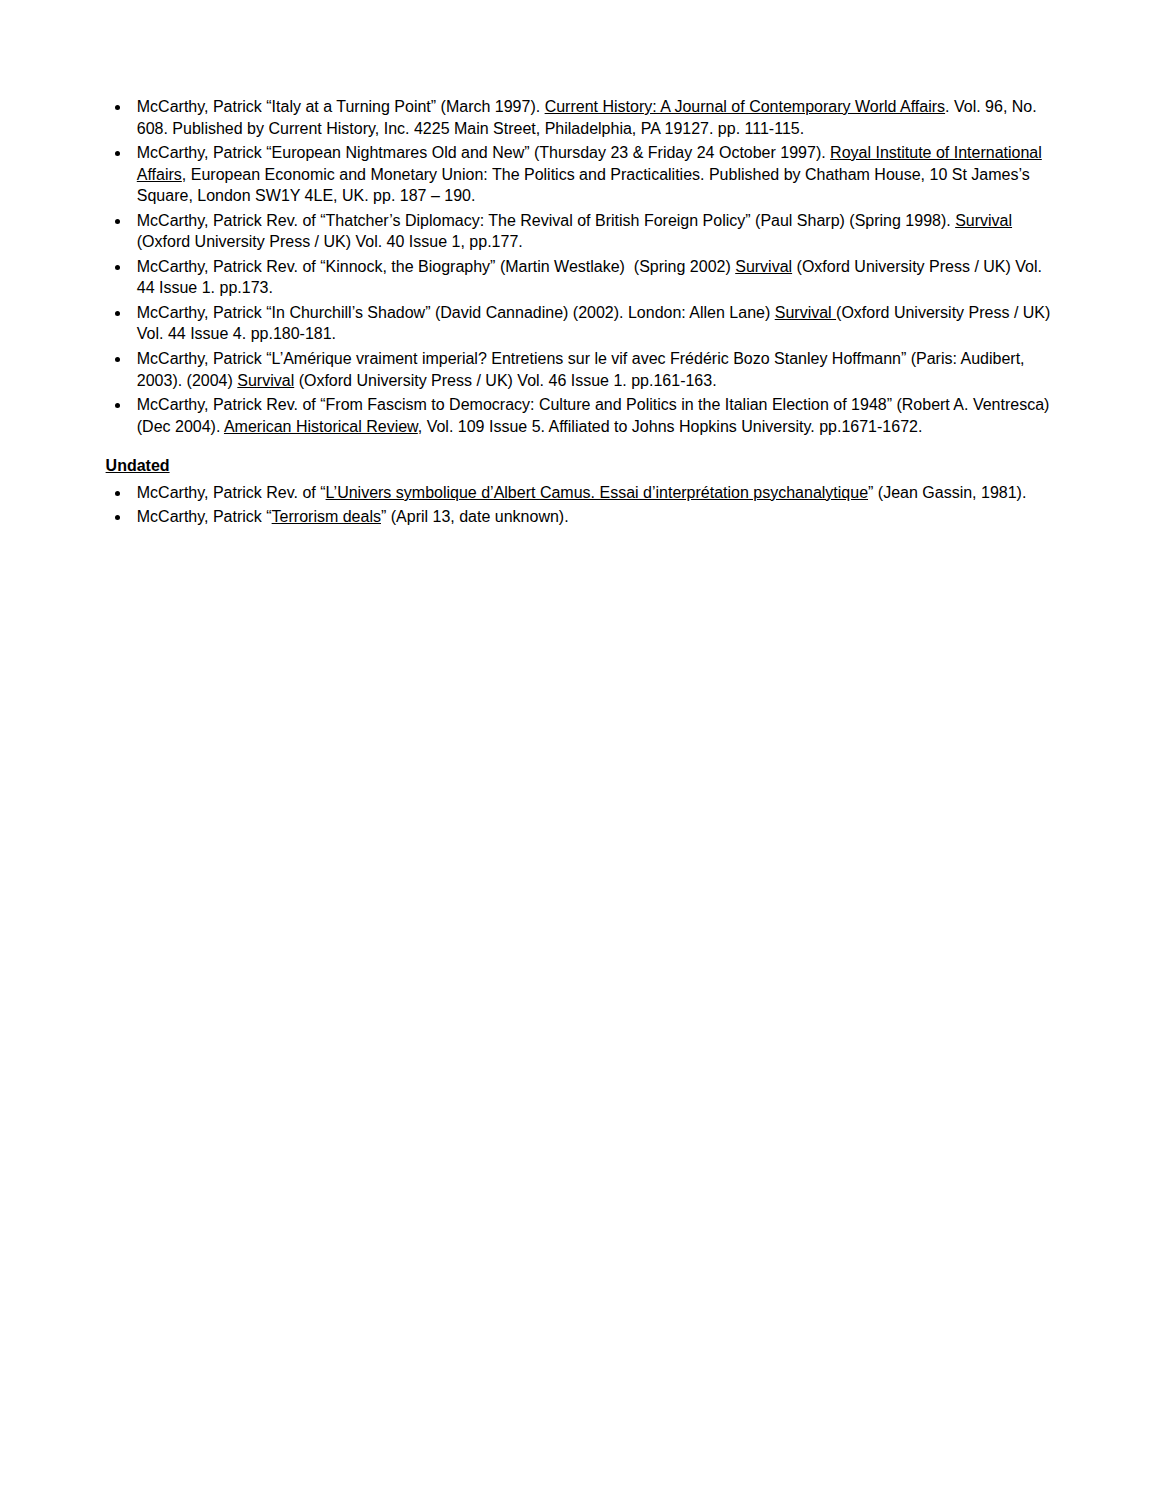McCarthy, Patrick “Italy at a Turning Point” (March 1997). Current History: A Journal of Contemporary World Affairs. Vol. 96, No. 608. Published by Current History, Inc. 4225 Main Street, Philadelphia, PA 19127. pp. 111-115.
McCarthy, Patrick “European Nightmares Old and New” (Thursday 23 & Friday 24 October 1997). Royal Institute of International Affairs, European Economic and Monetary Union: The Politics and Practicalities. Published by Chatham House, 10 St James’s Square, London SW1Y 4LE, UK. pp. 187 – 190.
McCarthy, Patrick Rev. of “Thatcher’s Diplomacy: The Revival of British Foreign Policy” (Paul Sharp) (Spring 1998). Survival (Oxford University Press / UK) Vol. 40 Issue 1, pp.177.
McCarthy, Patrick Rev. of “Kinnock, the Biography” (Martin Westlake) (Spring 2002) Survival (Oxford University Press / UK) Vol. 44 Issue 1. pp.173.
McCarthy, Patrick “In Churchill’s Shadow” (David Cannadine) (2002). London: Allen Lane) Survival (Oxford University Press / UK) Vol. 44 Issue 4. pp.180-181.
McCarthy, Patrick “L’Amérique vraiment imperial? Entretiens sur le vif avec Frédéric Bozo Stanley Hoffmann” (Paris: Audibert, 2003). (2004) Survival (Oxford University Press / UK) Vol. 46 Issue 1. pp.161-163.
McCarthy, Patrick Rev. of “From Fascism to Democracy: Culture and Politics in the Italian Election of 1948” (Robert A. Ventresca) (Dec 2004). American Historical Review, Vol. 109 Issue 5. Affiliated to Johns Hopkins University. pp.1671-1672.
Undated
McCarthy, Patrick Rev. of “L’Univers symbolique d’Albert Camus. Essai d’interprétation psychanalytique” (Jean Gassin, 1981).
McCarthy, Patrick “Terrorism deals” (April 13, date unknown).